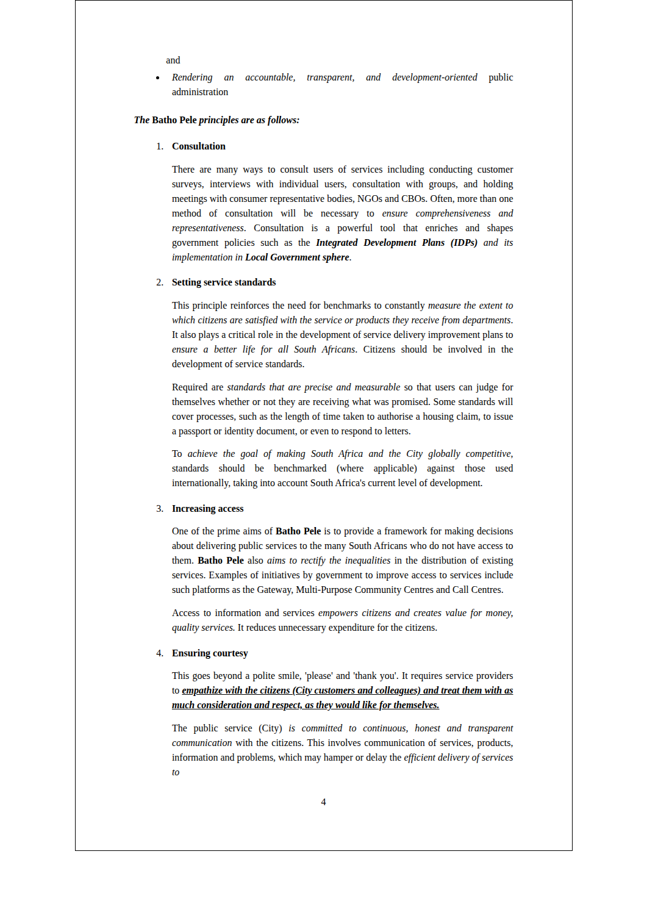and
Rendering an accountable, transparent, and development-oriented public administration
The Batho Pele principles are as follows:
Consultation
There are many ways to consult users of services including conducting customer surveys, interviews with individual users, consultation with groups, and holding meetings with consumer representative bodies, NGOs and CBOs. Often, more than one method of consultation will be necessary to ensure comprehensiveness and representativeness. Consultation is a powerful tool that enriches and shapes government policies such as the Integrated Development Plans (IDPs) and its implementation in Local Government sphere.
Setting service standards
This principle reinforces the need for benchmarks to constantly measure the extent to which citizens are satisfied with the service or products they receive from departments. It also plays a critical role in the development of service delivery improvement plans to ensure a better life for all South Africans. Citizens should be involved in the development of service standards.
Required are standards that are precise and measurable so that users can judge for themselves whether or not they are receiving what was promised. Some standards will cover processes, such as the length of time taken to authorise a housing claim, to issue a passport or identity document, or even to respond to letters.
To achieve the goal of making South Africa and the City globally competitive, standards should be benchmarked (where applicable) against those used internationally, taking into account South Africa's current level of development.
Increasing access
One of the prime aims of Batho Pele is to provide a framework for making decisions about delivering public services to the many South Africans who do not have access to them. Batho Pele also aims to rectify the inequalities in the distribution of existing services. Examples of initiatives by government to improve access to services include such platforms as the Gateway, Multi-Purpose Community Centres and Call Centres.
Access to information and services empowers citizens and creates value for money, quality services. It reduces unnecessary expenditure for the citizens.
Ensuring courtesy
This goes beyond a polite smile, 'please' and 'thank you'. It requires service providers to empathize with the citizens (City customers and colleagues) and treat them with as much consideration and respect, as they would like for themselves.
The public service (City) is committed to continuous, honest and transparent communication with the citizens. This involves communication of services, products, information and problems, which may hamper or delay the efficient delivery of services to
4